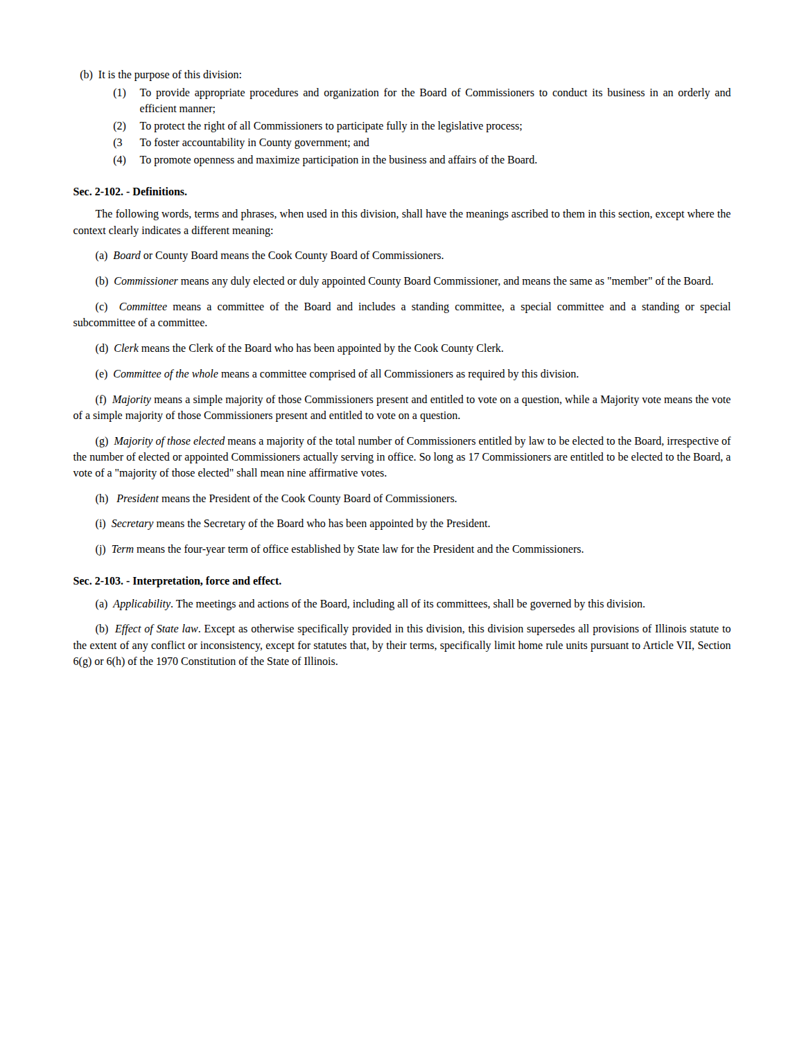(b) It is the purpose of this division:
(1) To provide appropriate procedures and organization for the Board of Commissioners to conduct its business in an orderly and efficient manner;
(2) To protect the right of all Commissioners to participate fully in the legislative process;
(3 To foster accountability in County government; and
(4) To promote openness and maximize participation in the business and affairs of the Board.
Sec. 2-102. - Definitions.
The following words, terms and phrases, when used in this division, shall have the meanings ascribed to them in this section, except where the context clearly indicates a different meaning:
(a) Board or County Board means the Cook County Board of Commissioners.
(b) Commissioner means any duly elected or duly appointed County Board Commissioner, and means the same as "member" of the Board.
(c) Committee means a committee of the Board and includes a standing committee, a special committee and a standing or special subcommittee of a committee.
(d) Clerk means the Clerk of the Board who has been appointed by the Cook County Clerk.
(e) Committee of the whole means a committee comprised of all Commissioners as required by this division.
(f) Majority means a simple majority of those Commissioners present and entitled to vote on a question, while a Majority vote means the vote of a simple majority of those Commissioners present and entitled to vote on a question.
(g) Majority of those elected means a majority of the total number of Commissioners entitled by law to be elected to the Board, irrespective of the number of elected or appointed Commissioners actually serving in office. So long as 17 Commissioners are entitled to be elected to the Board, a vote of a "majority of those elected" shall mean nine affirmative votes.
(h) President means the President of the Cook County Board of Commissioners.
(i) Secretary means the Secretary of the Board who has been appointed by the President.
(j) Term means the four-year term of office established by State law for the President and the Commissioners.
Sec. 2-103. - Interpretation, force and effect.
(a) Applicability. The meetings and actions of the Board, including all of its committees, shall be governed by this division.
(b) Effect of State law. Except as otherwise specifically provided in this division, this division supersedes all provisions of Illinois statute to the extent of any conflict or inconsistency, except for statutes that, by their terms, specifically limit home rule units pursuant to Article VII, Section 6(g) or 6(h) of the 1970 Constitution of the State of Illinois.